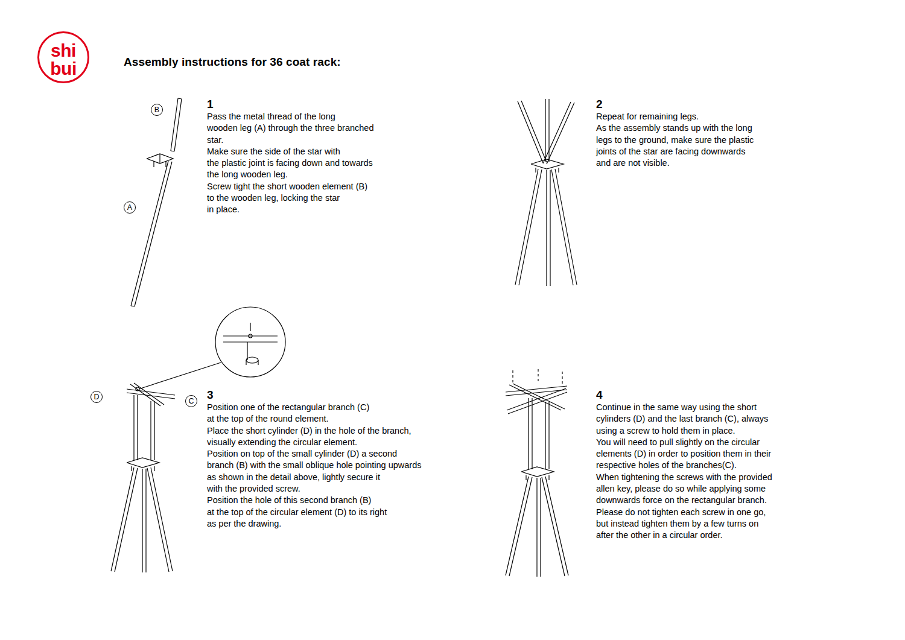shi bui
Assembly instructions for 36 coat rack:
B
A
D
C
1
Pass the metal thread of the long
wooden leg (A) through the three branched
star.
Make sure the side of the star with
the plastic joint is facing down and towards
the long wooden leg.
Screw tight the short wooden element (B)
to the wooden leg, locking the star
in place.
2
Repeat for remaining legs.
As the assembly stands up with the long
legs to the ground, make sure the plastic
joints of the star are facing downwards
and are not visible.
3
Position one of the rectangular branch (C)
at the top of the round element.
Place the short cylinder (D) in the hole of the branch,
visually extending the circular element.
Position on top of the small cylinder (D) a second
branch (B) with the small oblique hole pointing upwards
as shown in the detail above, lightly secure it
with the provided screw.
Position the hole of this second branch (B)
at the top of the circular element (D) to its right
as per the drawing.
4
Continue in the same way using the short
cylinders (D) and the last branch (C), always
using a screw to hold them in place.
You will need to pull slightly on the circular
elements (D) in order to position them in their
respective holes of the branches(C).
When tightening the screws with the provided
allen key, please do so while applying some
downwards force on the rectangular branch.
Please do not tighten each screw in one go,
but instead tighten them by a few turns on
after the other in a circular order.